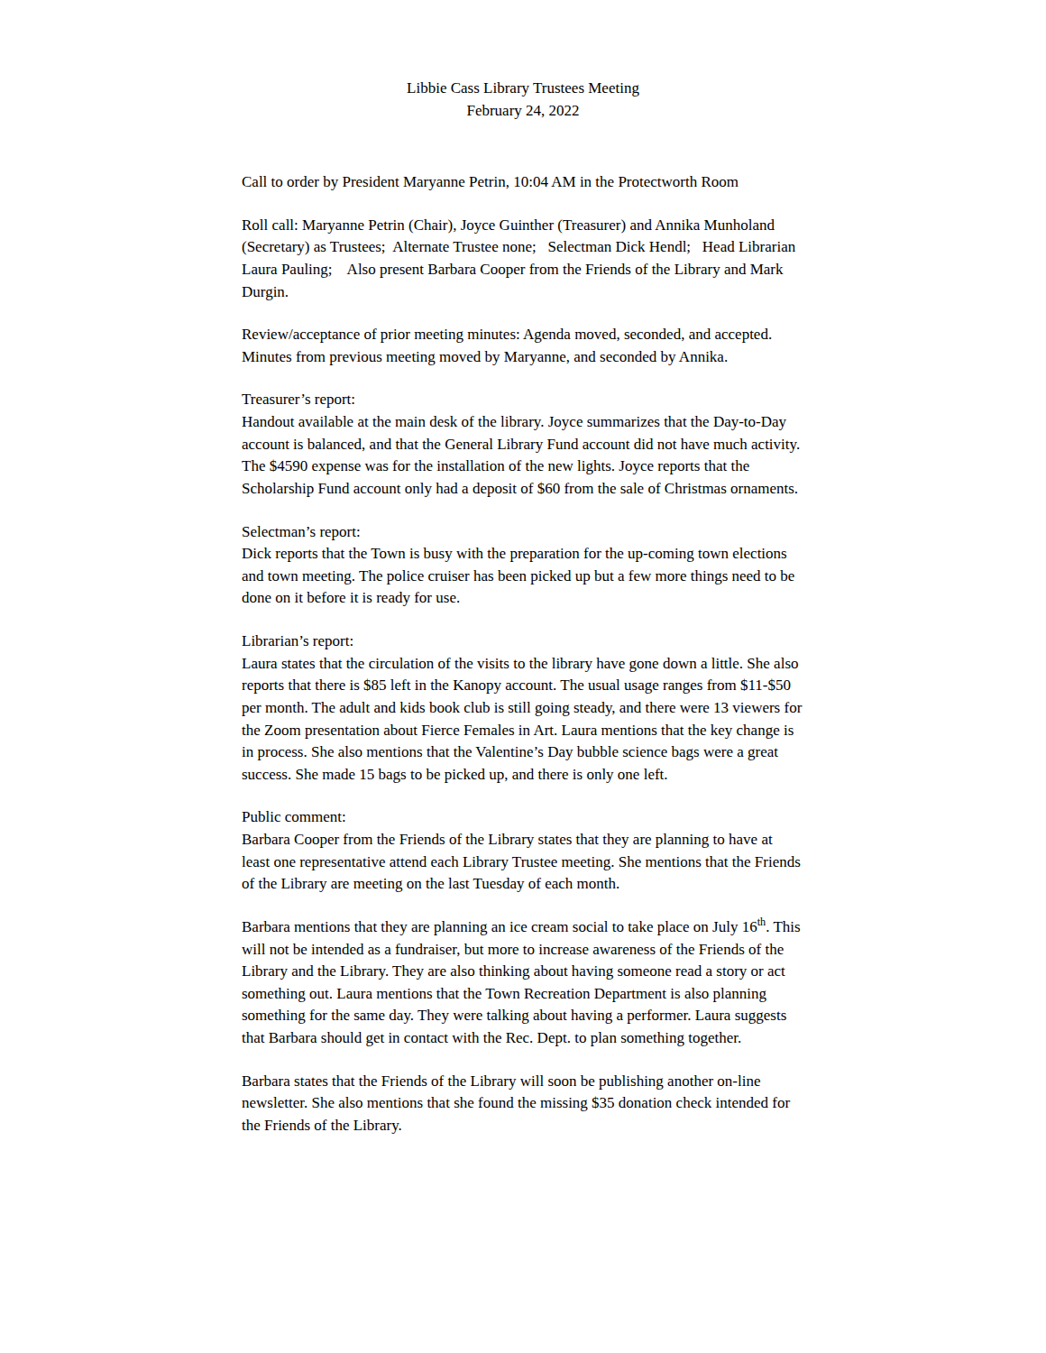Libbie Cass Library Trustees Meeting February 24, 2022
Call to order by President Maryanne Petrin, 10:04 AM in the Protectworth Room
Roll call: Maryanne Petrin (Chair), Joyce Guinther (Treasurer) and Annika Munholand (Secretary) as Trustees; Alternate Trustee none; Selectman Dick Hendl; Head Librarian Laura Pauling; Also present Barbara Cooper from the Friends of the Library and Mark Durgin.
Review/acceptance of prior meeting minutes: Agenda moved, seconded, and accepted. Minutes from previous meeting moved by Maryanne, and seconded by Annika.
Treasurer’s report:
Handout available at the main desk of the library. Joyce summarizes that the Day-to-Day account is balanced, and that the General Library Fund account did not have much activity. The $4590 expense was for the installation of the new lights. Joyce reports that the Scholarship Fund account only had a deposit of $60 from the sale of Christmas ornaments.
Selectman’s report:
Dick reports that the Town is busy with the preparation for the up-coming town elections and town meeting. The police cruiser has been picked up but a few more things need to be done on it before it is ready for use.
Librarian’s report:
Laura states that the circulation of the visits to the library have gone down a little. She also reports that there is $85 left in the Kanopy account. The usual usage ranges from $11-$50 per month. The adult and kids book club is still going steady, and there were 13 viewers for the Zoom presentation about Fierce Females in Art. Laura mentions that the key change is in process. She also mentions that the Valentine’s Day bubble science bags were a great success. She made 15 bags to be picked up, and there is only one left.
Public comment:
Barbara Cooper from the Friends of the Library states that they are planning to have at least one representative attend each Library Trustee meeting. She mentions that the Friends of the Library are meeting on the last Tuesday of each month.
Barbara mentions that they are planning an ice cream social to take place on July 16th. This will not be intended as a fundraiser, but more to increase awareness of the Friends of the Library and the Library. They are also thinking about having someone read a story or act something out. Laura mentions that the Town Recreation Department is also planning something for the same day. They were talking about having a performer. Laura suggests that Barbara should get in contact with the Rec. Dept. to plan something together.
Barbara states that the Friends of the Library will soon be publishing another on-line newsletter. She also mentions that she found the missing $35 donation check intended for the Friends of the Library.